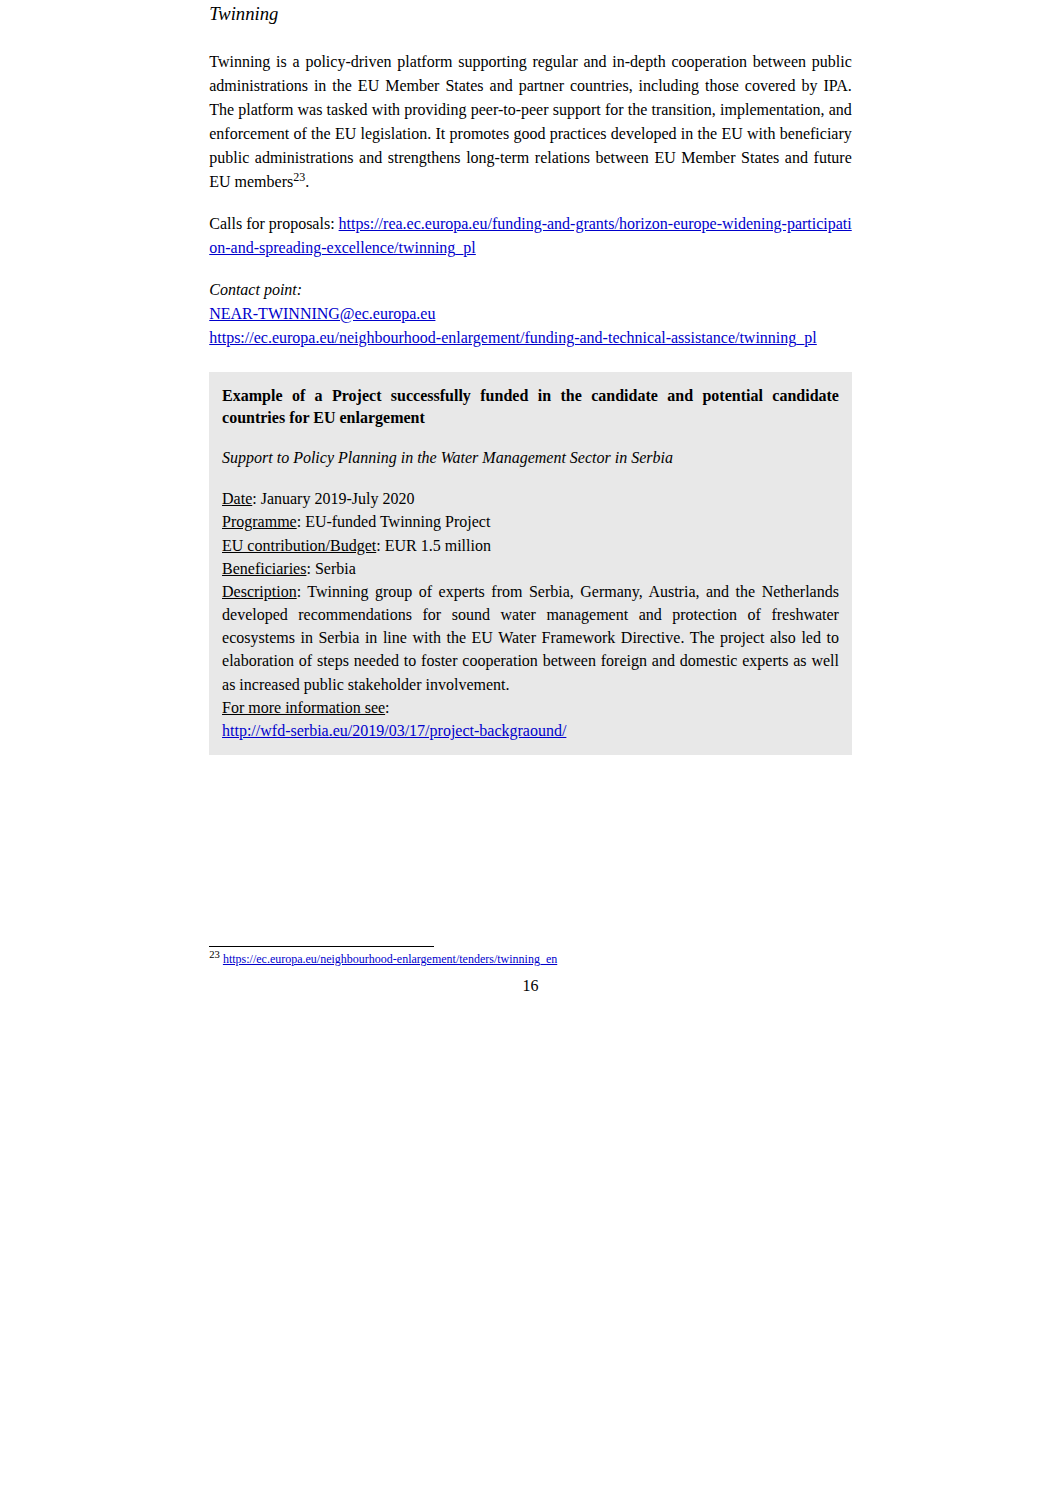Twinning
Twinning is a policy-driven platform supporting regular and in-depth cooperation between public administrations in the EU Member States and partner countries, including those covered by IPA. The platform was tasked with providing peer-to-peer support for the transition, implementation, and enforcement of the EU legislation. It promotes good practices developed in the EU with beneficiary public administrations and strengthens long-term relations between EU Member States and future EU members23.
Calls for proposals: https://rea.ec.europa.eu/funding-and-grants/horizon-europe-widening-participation-and-spreading-excellence/twinning_pl
Contact point:
NEAR-TWINNING@ec.europa.eu https://ec.europa.eu/neighbourhood-enlargement/funding-and-technical-assistance/twinning_pl
Example of a Project successfully funded in the candidate and potential candidate countries for EU enlargement
Support to Policy Planning in the Water Management Sector in Serbia
Date: January 2019-July 2020
Programme: EU-funded Twinning Project
EU contribution/Budget: EUR 1.5 million
Beneficiaries: Serbia
Description: Twinning group of experts from Serbia, Germany, Austria, and the Netherlands developed recommendations for sound water management and protection of freshwater ecosystems in Serbia in line with the EU Water Framework Directive. The project also led to elaboration of steps needed to foster cooperation between foreign and domestic experts as well as increased public stakeholder involvement.
For more information see:
http://wfd-serbia.eu/2019/03/17/project-backgraound/
23 https://ec.europa.eu/neighbourhood-enlargement/tenders/twinning_en
16